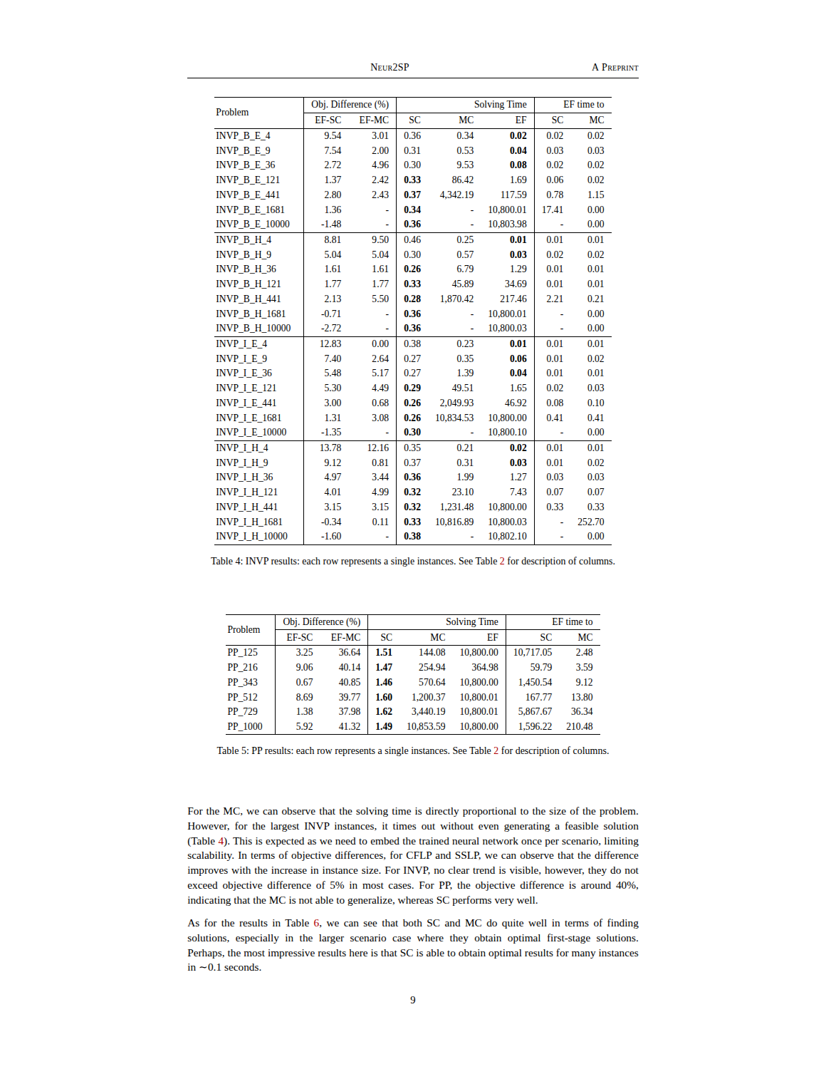Neur2SP
A Preprint
| Problem | Obj. Difference (%) | Solving Time | EF time to |
| --- | --- | --- | --- |
| EF-SC | EF-MC | SC | MC | EF | SC | MC |
| INVP_B_E_4 | 9.54 | 3.01 | 0.36 | 0.34 | 0.02 | 0.02 | 0.02 |
| INVP_B_E_9 | 7.54 | 2.00 | 0.31 | 0.53 | 0.04 | 0.03 | 0.03 |
| INVP_B_E_36 | 2.72 | 4.96 | 0.30 | 9.53 | 0.08 | 0.02 | 0.02 |
| INVP_B_E_121 | 1.37 | 2.42 | 0.33 | 86.42 | 1.69 | 0.06 | 0.02 |
| INVP_B_E_441 | 2.80 | 2.43 | 0.37 | 4,342.19 | 117.59 | 0.78 | 1.15 |
| INVP_B_E_1681 | 1.36 | - | 0.34 | - | 10,800.01 | 17.41 | 0.00 |
| INVP_B_E_10000 | -1.48 | - | 0.36 | - | 10,803.98 | - | 0.00 |
| INVP_B_H_4 | 8.81 | 9.50 | 0.46 | 0.25 | 0.01 | 0.01 | 0.01 |
| INVP_B_H_9 | 5.04 | 5.04 | 0.30 | 0.57 | 0.03 | 0.02 | 0.02 |
| INVP_B_H_36 | 1.61 | 1.61 | 0.26 | 6.79 | 1.29 | 0.01 | 0.01 |
| INVP_B_H_121 | 1.77 | 1.77 | 0.33 | 45.89 | 34.69 | 0.01 | 0.01 |
| INVP_B_H_441 | 2.13 | 5.50 | 0.28 | 1,870.42 | 217.46 | 2.21 | 0.21 |
| INVP_B_H_1681 | -0.71 | - | 0.36 | - | 10,800.01 | - | 0.00 |
| INVP_B_H_10000 | -2.72 | - | 0.36 | - | 10,800.03 | - | 0.00 |
| INVP_I_E_4 | 12.83 | 0.00 | 0.38 | 0.23 | 0.01 | 0.01 | 0.01 |
| INVP_I_E_9 | 7.40 | 2.64 | 0.27 | 0.35 | 0.06 | 0.01 | 0.02 |
| INVP_I_E_36 | 5.48 | 5.17 | 0.27 | 1.39 | 0.04 | 0.01 | 0.01 |
| INVP_I_E_121 | 5.30 | 4.49 | 0.29 | 49.51 | 1.65 | 0.02 | 0.03 |
| INVP_I_E_441 | 3.00 | 0.68 | 0.26 | 2,049.93 | 46.92 | 0.08 | 0.10 |
| INVP_I_E_1681 | 1.31 | 3.08 | 0.26 | 10,834.53 | 10,800.00 | 0.41 | 0.41 |
| INVP_I_E_10000 | -1.35 | - | 0.30 | - | 10,800.10 | - | 0.00 |
| INVP_I_H_4 | 13.78 | 12.16 | 0.35 | 0.21 | 0.02 | 0.01 | 0.01 |
| INVP_I_H_9 | 9.12 | 0.81 | 0.37 | 0.31 | 0.03 | 0.01 | 0.02 |
| INVP_I_H_36 | 4.97 | 3.44 | 0.36 | 1.99 | 1.27 | 0.03 | 0.03 |
| INVP_I_H_121 | 4.01 | 4.99 | 0.32 | 23.10 | 7.43 | 0.07 | 0.07 |
| INVP_I_H_441 | 3.15 | 3.15 | 0.32 | 1,231.48 | 10,800.00 | 0.33 | 0.33 |
| INVP_I_H_1681 | -0.34 | 0.11 | 0.33 | 10,816.89 | 10,800.03 | - | 252.70 |
| INVP_I_H_10000 | -1.60 | - | 0.38 | - | 10,802.10 | - | 0.00 |
Table 4: INVP results: each row represents a single instances. See Table 2 for description of columns.
| Problem | Obj. Difference (%) | Solving Time | EF time to |
| --- | --- | --- | --- |
| EF-SC | EF-MC | SC | MC | EF | SC | MC |
| PP_125 | 3.25 | 36.64 | 1.51 | 144.08 | 10,800.00 | 10,717.05 | 2.48 |
| PP_216 | 9.06 | 40.14 | 1.47 | 254.94 | 364.98 | 59.79 | 3.59 |
| PP_343 | 0.67 | 40.85 | 1.46 | 570.64 | 10,800.00 | 1,450.54 | 9.12 |
| PP_512 | 8.69 | 39.77 | 1.60 | 1,200.37 | 10,800.01 | 167.77 | 13.80 |
| PP_729 | 1.38 | 37.98 | 1.62 | 3,440.19 | 10,800.01 | 5,867.67 | 36.34 |
| PP_1000 | 5.92 | 41.32 | 1.49 | 10,853.59 | 10,800.00 | 1,596.22 | 210.48 |
Table 5: PP results: each row represents a single instances. See Table 2 for description of columns.
For the MC, we can observe that the solving time is directly proportional to the size of the problem. However, for the largest INVP instances, it times out without even generating a feasible solution (Table 4). This is expected as we need to embed the trained neural network once per scenario, limiting scalability. In terms of objective differences, for CFLP and SSLP, we can observe that the difference improves with the increase in instance size. For INVP, no clear trend is visible, however, they do not exceed objective difference of 5% in most cases. For PP, the objective difference is around 40%, indicating that the MC is not able to generalize, whereas SC performs very well.
As for the results in Table 6, we can see that both SC and MC do quite well in terms of finding solutions, especially in the larger scenario case where they obtain optimal first-stage solutions. Perhaps, the most impressive results here is that SC is able to obtain optimal results for many instances in ∼0.1 seconds.
9